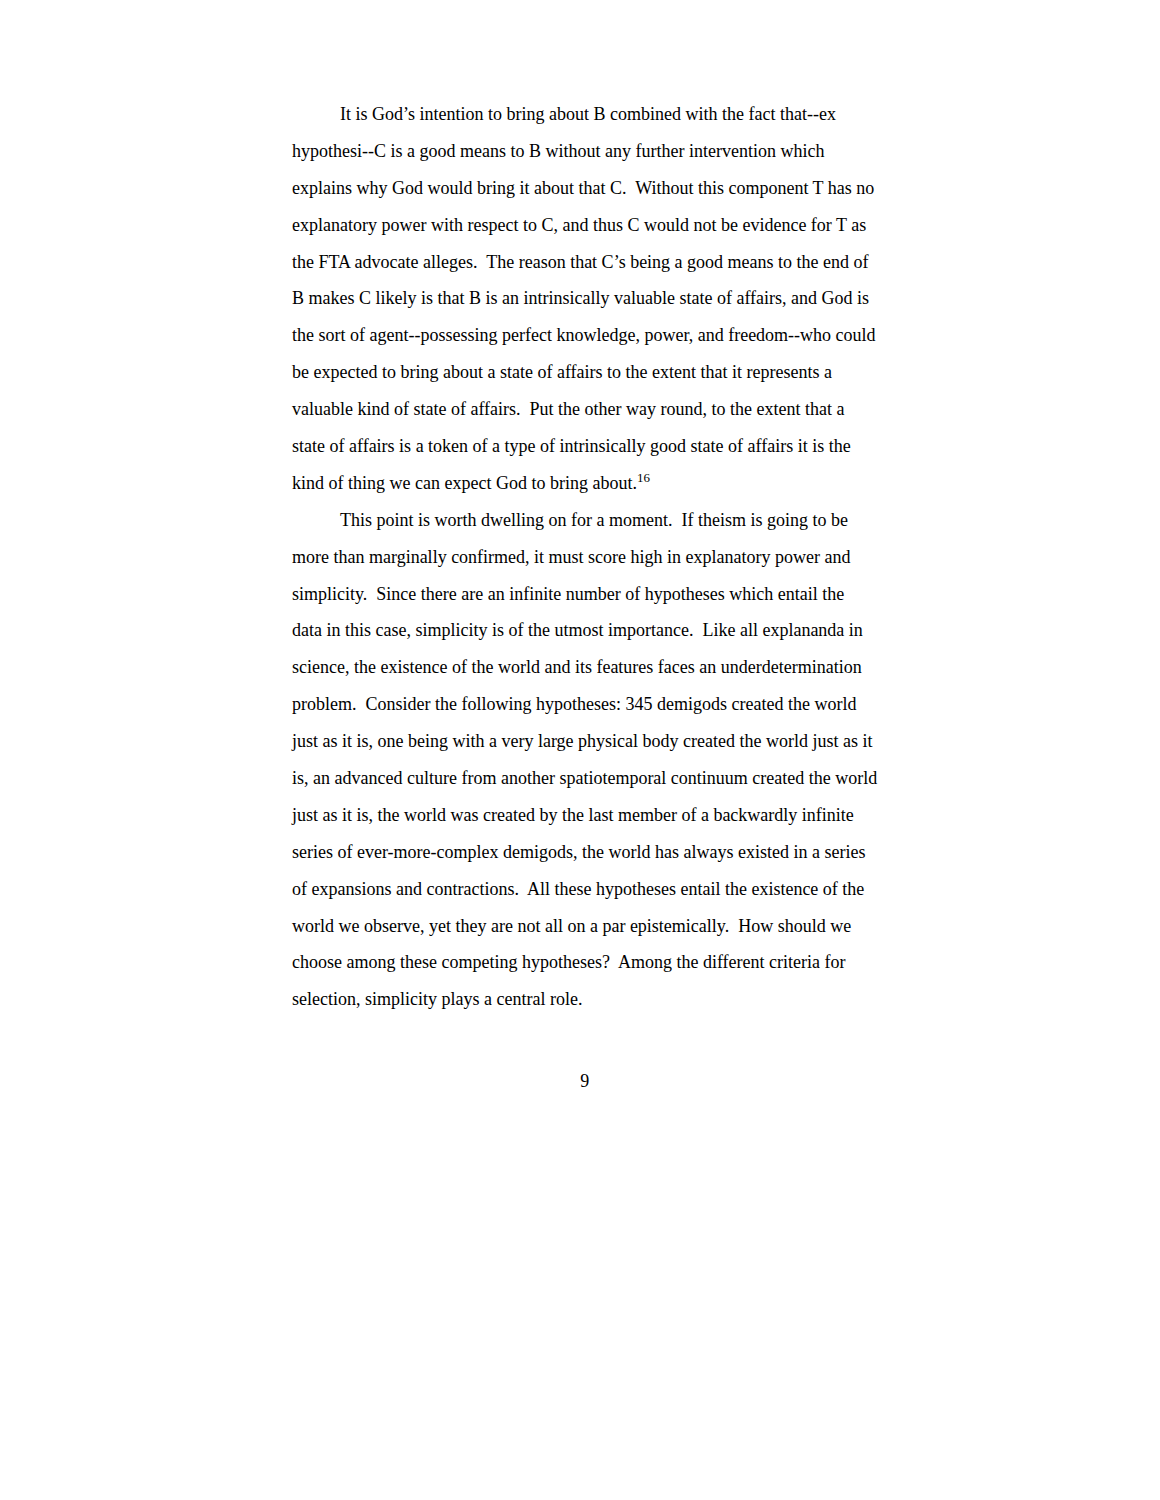It is God’s intention to bring about B combined with the fact that--ex hypothesi--C is a good means to B without any further intervention which explains why God would bring it about that C. Without this component T has no explanatory power with respect to C, and thus C would not be evidence for T as the FTA advocate alleges. The reason that C’s being a good means to the end of B makes C likely is that B is an intrinsically valuable state of affairs, and God is the sort of agent--possessing perfect knowledge, power, and freedom--who could be expected to bring about a state of affairs to the extent that it represents a valuable kind of state of affairs. Put the other way round, to the extent that a state of affairs is a token of a type of intrinsically good state of affairs it is the kind of thing we can expect God to bring about.16
This point is worth dwelling on for a moment. If theism is going to be more than marginally confirmed, it must score high in explanatory power and simplicity. Since there are an infinite number of hypotheses which entail the data in this case, simplicity is of the utmost importance. Like all explananda in science, the existence of the world and its features faces an underdetermination problem. Consider the following hypotheses: 345 demigods created the world just as it is, one being with a very large physical body created the world just as it is, an advanced culture from another spatiotemporal continuum created the world just as it is, the world was created by the last member of a backwardly infinite series of ever-more-complex demigods, the world has always existed in a series of expansions and contractions. All these hypotheses entail the existence of the world we observe, yet they are not all on a par epistemically. How should we choose among these competing hypotheses? Among the different criteria for selection, simplicity plays a central role.
9